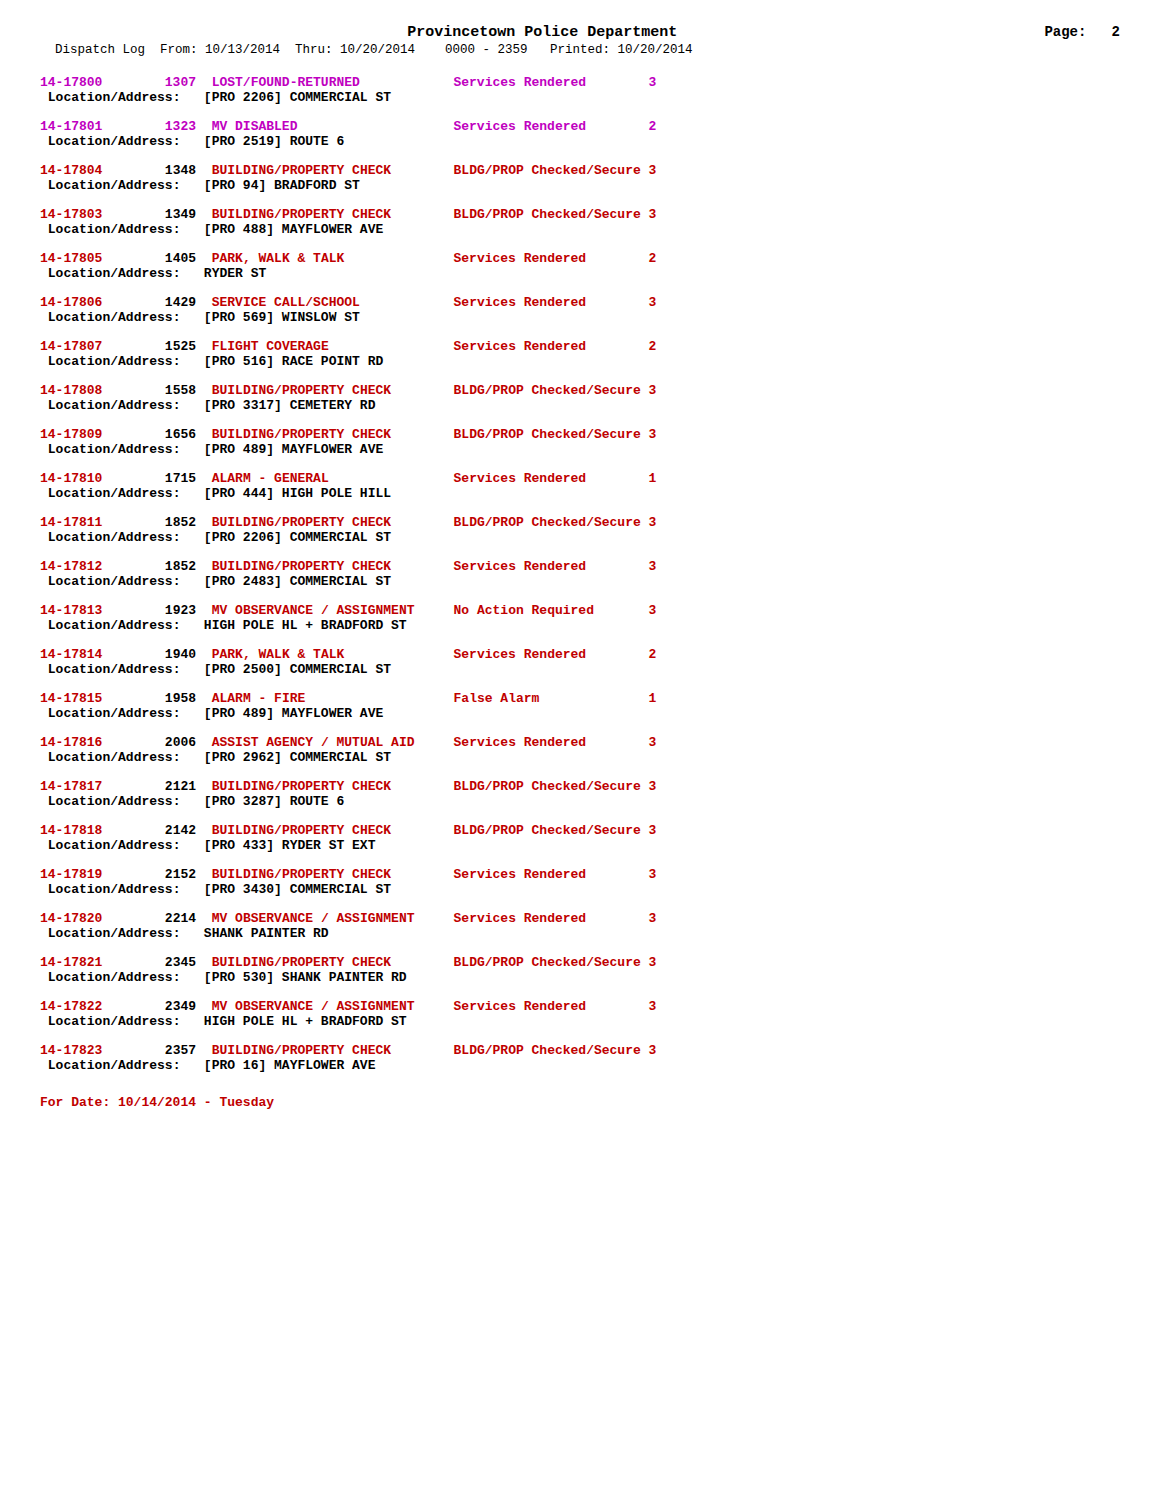Provincetown Police Department
Page: 2
Dispatch Log From: 10/13/2014 Thru: 10/20/2014 0000 - 2359 Printed: 10/20/2014
14-17800 1307 LOST/FOUND-RETURNED Services Rendered 3
Location/Address: [PRO 2206] COMMERCIAL ST
14-17801 1323 MV DISABLED Services Rendered 2
Location/Address: [PRO 2519] ROUTE 6
14-17804 1348 BUILDING/PROPERTY CHECK BLDG/PROP Checked/Secure 3
Location/Address: [PRO 94] BRADFORD ST
14-17803 1349 BUILDING/PROPERTY CHECK BLDG/PROP Checked/Secure 3
Location/Address: [PRO 488] MAYFLOWER AVE
14-17805 1405 PARK, WALK & TALK Services Rendered 2
Location/Address: RYDER ST
14-17806 1429 SERVICE CALL/SCHOOL Services Rendered 3
Location/Address: [PRO 569] WINSLOW ST
14-17807 1525 FLIGHT COVERAGE Services Rendered 2
Location/Address: [PRO 516] RACE POINT RD
14-17808 1558 BUILDING/PROPERTY CHECK BLDG/PROP Checked/Secure 3
Location/Address: [PRO 3317] CEMETERY RD
14-17809 1656 BUILDING/PROPERTY CHECK BLDG/PROP Checked/Secure 3
Location/Address: [PRO 489] MAYFLOWER AVE
14-17810 1715 ALARM - GENERAL Services Rendered 1
Location/Address: [PRO 444] HIGH POLE HILL
14-17811 1852 BUILDING/PROPERTY CHECK BLDG/PROP Checked/Secure 3
Location/Address: [PRO 2206] COMMERCIAL ST
14-17812 1852 BUILDING/PROPERTY CHECK Services Rendered 3
Location/Address: [PRO 2483] COMMERCIAL ST
14-17813 1923 MV OBSERVANCE / ASSIGNMENT No Action Required 3
Location/Address: HIGH POLE HL + BRADFORD ST
14-17814 1940 PARK, WALK & TALK Services Rendered 2
Location/Address: [PRO 2500] COMMERCIAL ST
14-17815 1958 ALARM - FIRE False Alarm 1
Location/Address: [PRO 489] MAYFLOWER AVE
14-17816 2006 ASSIST AGENCY / MUTUAL AID Services Rendered 3
Location/Address: [PRO 2962] COMMERCIAL ST
14-17817 2121 BUILDING/PROPERTY CHECK BLDG/PROP Checked/Secure 3
Location/Address: [PRO 3287] ROUTE 6
14-17818 2142 BUILDING/PROPERTY CHECK BLDG/PROP Checked/Secure 3
Location/Address: [PRO 433] RYDER ST EXT
14-17819 2152 BUILDING/PROPERTY CHECK Services Rendered 3
Location/Address: [PRO 3430] COMMERCIAL ST
14-17820 2214 MV OBSERVANCE / ASSIGNMENT Services Rendered 3
Location/Address: SHANK PAINTER RD
14-17821 2345 BUILDING/PROPERTY CHECK BLDG/PROP Checked/Secure 3
Location/Address: [PRO 530] SHANK PAINTER RD
14-17822 2349 MV OBSERVANCE / ASSIGNMENT Services Rendered 3
Location/Address: HIGH POLE HL + BRADFORD ST
14-17823 2357 BUILDING/PROPERTY CHECK BLDG/PROP Checked/Secure 3
Location/Address: [PRO 16] MAYFLOWER AVE
For Date: 10/14/2014 - Tuesday